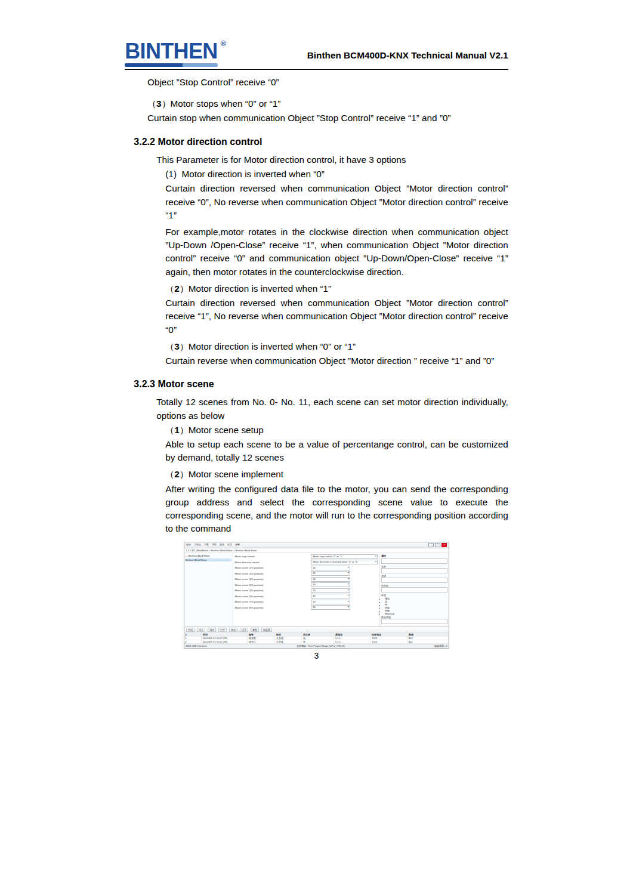BINTHEN®
Binthen BCM400D-KNX Technical Manual V2.1
Object ”Stop Control” receive “0”
（3）Motor stops when “0” or “1”
Curtain stop when communication Object ”Stop Control” receive “1” and ”0”
3.2.2 Motor direction control
This Parameter is for Motor direction control, it have 3 options
(1) Motor direction is inverted when “0”
Curtain direction reversed when communication Object ”Motor direction control” receive “0”, No reverse when communication Object ”Motor direction control” receive “1”
For example,motor rotates in the clockwise direction when communication object ”Up-Down /Open-Close” receive “1”, when communication Object ”Motor direction control” receive “0” and communication object ”Up-Down/Open-Close” receive “1” again, then motor rotates in the counterclockwise direction.
（2）Motor direction is inverted when “1”
Curtain direction reversed when communication Object ”Motor direction control” receive “1”, No reverse when communication Object ”Motor direction control” receive “0”
（3）Motor direction is inverted when “0” or “1”
Curtain reverse when communication Object ”Motor direction ” receive “1” and ”0”
3.2.3 Motor scene
Totally 12 scenes from No. 0- No. 11, each scene can set motor direction individually, options as below
（1）Motor scene setup
Able to setup each scene to be a value of percentange control, can be customized by demand, totally 12 scenes
（2）Motor scene implement
After writing the configured data file to the motor, you can send the corresponding group address and select the corresponding scene value to execute the corresponding scene, and the motor will run to the corresponding position according to the command
编辑 工作区 下载 帮助 应用 目录 诊断
–□×
1.0.1 BT_BlindMotor > Binthen Blind Motor > Binthen Blind Motor
— Binthen Blind Motor
Binthen Blind Motor
Motor stop control
Motor stops when "0" or "1"
Motor direction control
Motor direction is inverted when "0" or "1"
Motor scene 1(% position)
10
Motor scene 2(% position)
20
Motor scene 3(% position)
30
Motor scene 4(% position)
40
Motor scene 5(% position)
50
Motor scene 6(% position)
60
Motor scene 7(% position)
70
Motor scene 8(% position)
80
属性
名称
描述
优先级
标志
通讯
读
写
传输
更新
初始化读
数据类型
开始 停止 清除 打开 保存 记录 参数 组监视
#
时间
服务
标志
优先级
源地址
目标地址
数据
1
2021/6/6 15:11:07.220
组读取
从总线
低
1.1.1
1/1/1
$01
2
2021/6/6 15:11:07.284
组写入
从总线
低
1.1.1
1/1/1
$01
KNX USB Interface 当前项目：Test Project Bingo_IoPro_V32 (1) 组监视器 - 2
3